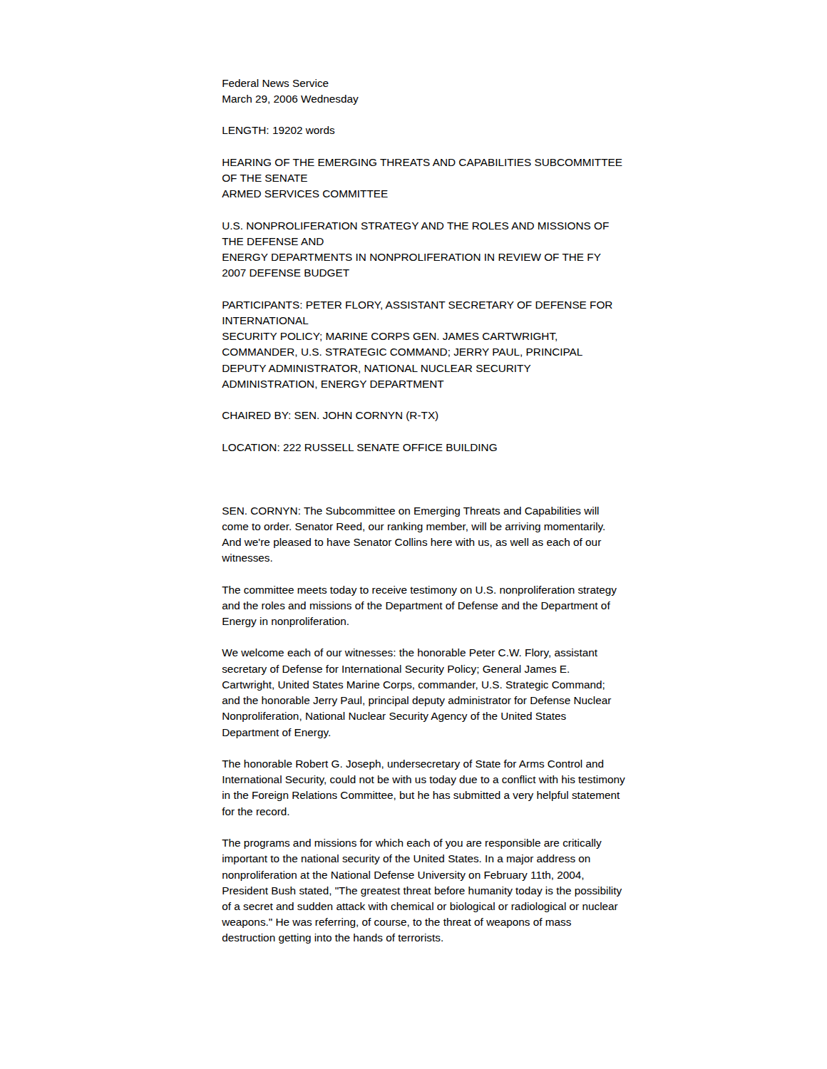Federal News Service
March 29, 2006 Wednesday
LENGTH: 19202 words
HEARING OF THE EMERGING THREATS AND CAPABILITIES SUBCOMMITTEE OF THE SENATE
ARMED SERVICES COMMITTEE
U.S. NONPROLIFERATION STRATEGY AND THE ROLES AND MISSIONS OF THE DEFENSE AND
ENERGY DEPARTMENTS IN NONPROLIFERATION IN REVIEW OF THE FY 2007 DEFENSE BUDGET
PARTICIPANTS: PETER FLORY, ASSISTANT SECRETARY OF DEFENSE FOR INTERNATIONAL
SECURITY POLICY; MARINE CORPS GEN. JAMES CARTWRIGHT, COMMANDER, U.S. STRATEGIC COMMAND; JERRY PAUL, PRINCIPAL DEPUTY ADMINISTRATOR, NATIONAL NUCLEAR SECURITY ADMINISTRATION, ENERGY DEPARTMENT
CHAIRED BY: SEN. JOHN CORNYN (R-TX)
LOCATION: 222 RUSSELL SENATE OFFICE BUILDING
SEN. CORNYN: The Subcommittee on Emerging Threats and Capabilities will come to order. Senator Reed, our ranking member, will be arriving momentarily. And we're pleased to have Senator Collins here with us, as well as each of our witnesses.
The committee meets today to receive testimony on U.S. nonproliferation strategy and the roles and missions of the Department of Defense and the Department of Energy in nonproliferation.
We welcome each of our witnesses: the honorable Peter C.W. Flory, assistant secretary of Defense for International Security Policy; General James E. Cartwright, United States Marine Corps, commander, U.S. Strategic Command; and the honorable Jerry Paul, principal deputy administrator for Defense Nuclear Nonproliferation, National Nuclear Security Agency of the United States Department of Energy.
The honorable Robert G. Joseph, undersecretary of State for Arms Control and International Security, could not be with us today due to a conflict with his testimony in the Foreign Relations Committee, but he has submitted a very helpful statement for the record.
The programs and missions for which each of you are responsible are critically important to the national security of the United States. In a major address on nonproliferation at the National Defense University on February 11th, 2004, President Bush stated, "The greatest threat before humanity today is the possibility of a secret and sudden attack with chemical or biological or radiological or nuclear weapons." He was referring, of course, to the threat of weapons of mass destruction getting into the hands of terrorists.